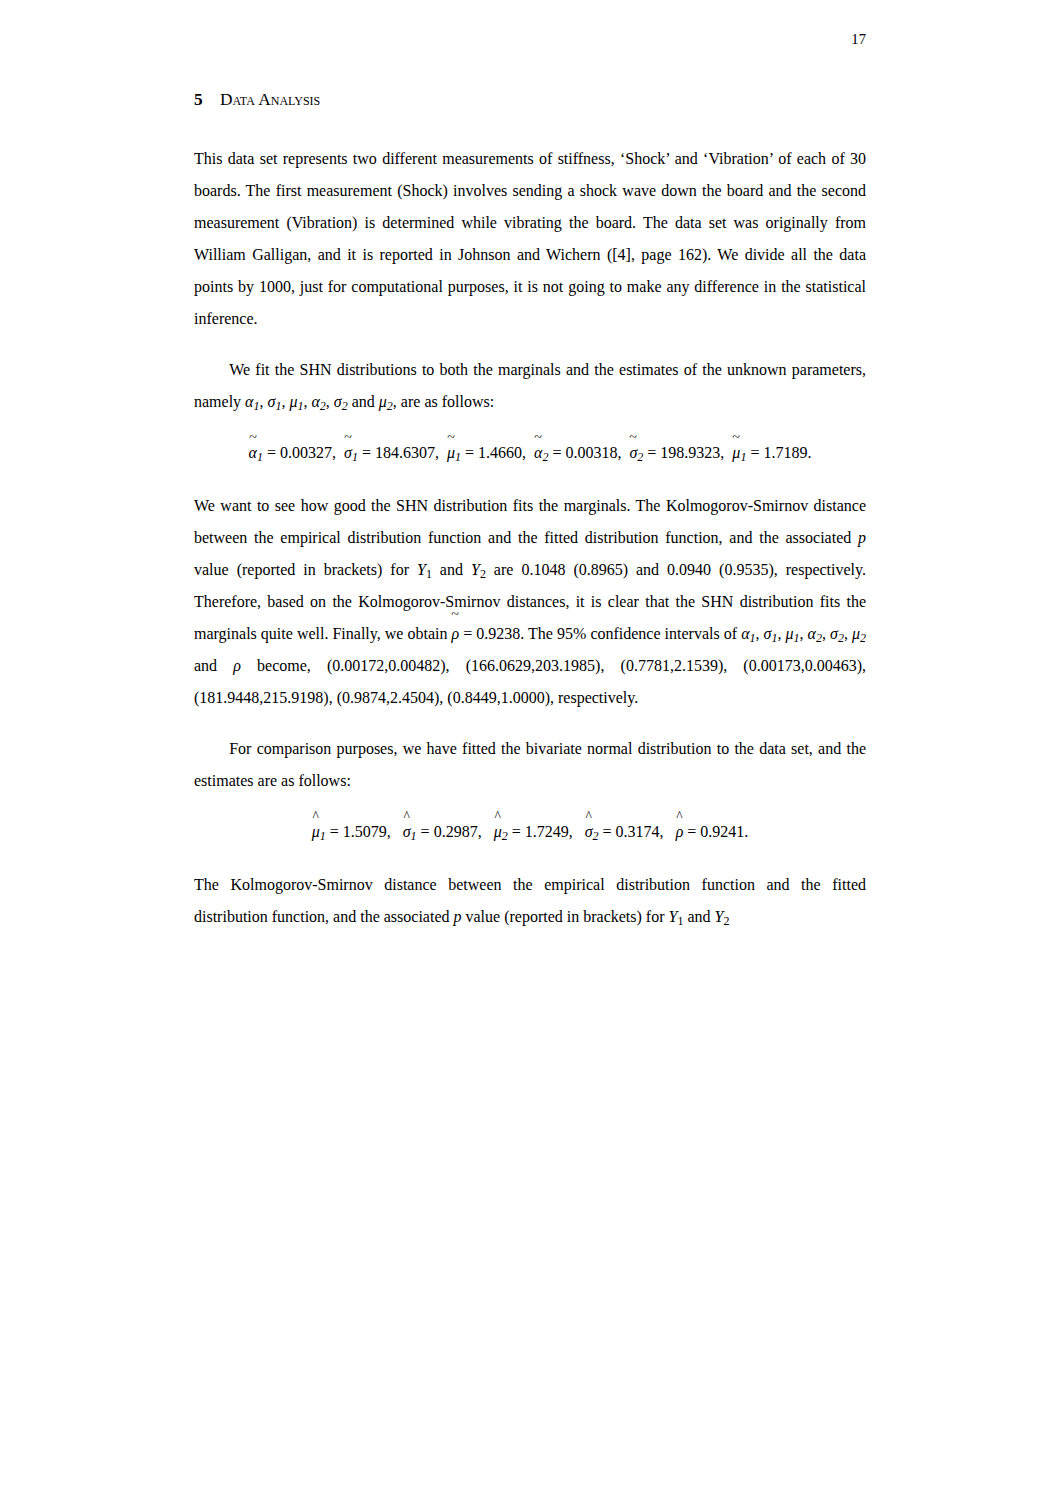17
5 Data Analysis
This data set represents two different measurements of stiffness, ‘Shock’ and ‘Vibration’ of each of 30 boards. The first measurement (Shock) involves sending a shock wave down the board and the second measurement (Vibration) is determined while vibrating the board. The data set was originally from William Galligan, and it is reported in Johnson and Wichern ([4], page 162). We divide all the data points by 1000, just for computational purposes, it is not going to make any difference in the statistical inference.
We fit the SHN distributions to both the marginals and the estimates of the unknown parameters, namely α1, σ1, μ1, α2, σ2 and μ2, are as follows:
α1 = 0.00327, σ1 = 184.6307, μ1 = 1.4660, α2 = 0.00318, σ2 = 198.9323, μ1 = 1.7189.
We want to see how good the SHN distribution fits the marginals. The Kolmogorov-Smirnov distance between the empirical distribution function and the fitted distribution function, and the associated p value (reported in brackets) for Y1 and Y2 are 0.1048 (0.8965) and 0.0940 (0.9535), respectively. Therefore, based on the Kolmogorov-Smirnov distances, it is clear that the SHN distribution fits the marginals quite well. Finally, we obtain ρ = 0.9238. The 95% confidence intervals of α1, σ1, μ1, α2, σ2, μ2 and ρ become, (0.00172,0.00482), (166.0629,203.1985), (0.7781,2.1539), (0.00173,0.00463), (181.9448,215.9198), (0.9874,2.4504), (0.8449,1.0000), respectively.
For comparison purposes, we have fitted the bivariate normal distribution to the data set, and the estimates are as follows:
μ1 = 1.5079, σ1 = 0.2987, μ2 = 1.7249, σ2 = 0.3174, ρ = 0.9241.
The Kolmogorov-Smirnov distance between the empirical distribution function and the fitted distribution function, and the associated p value (reported in brackets) for Y1 and Y2